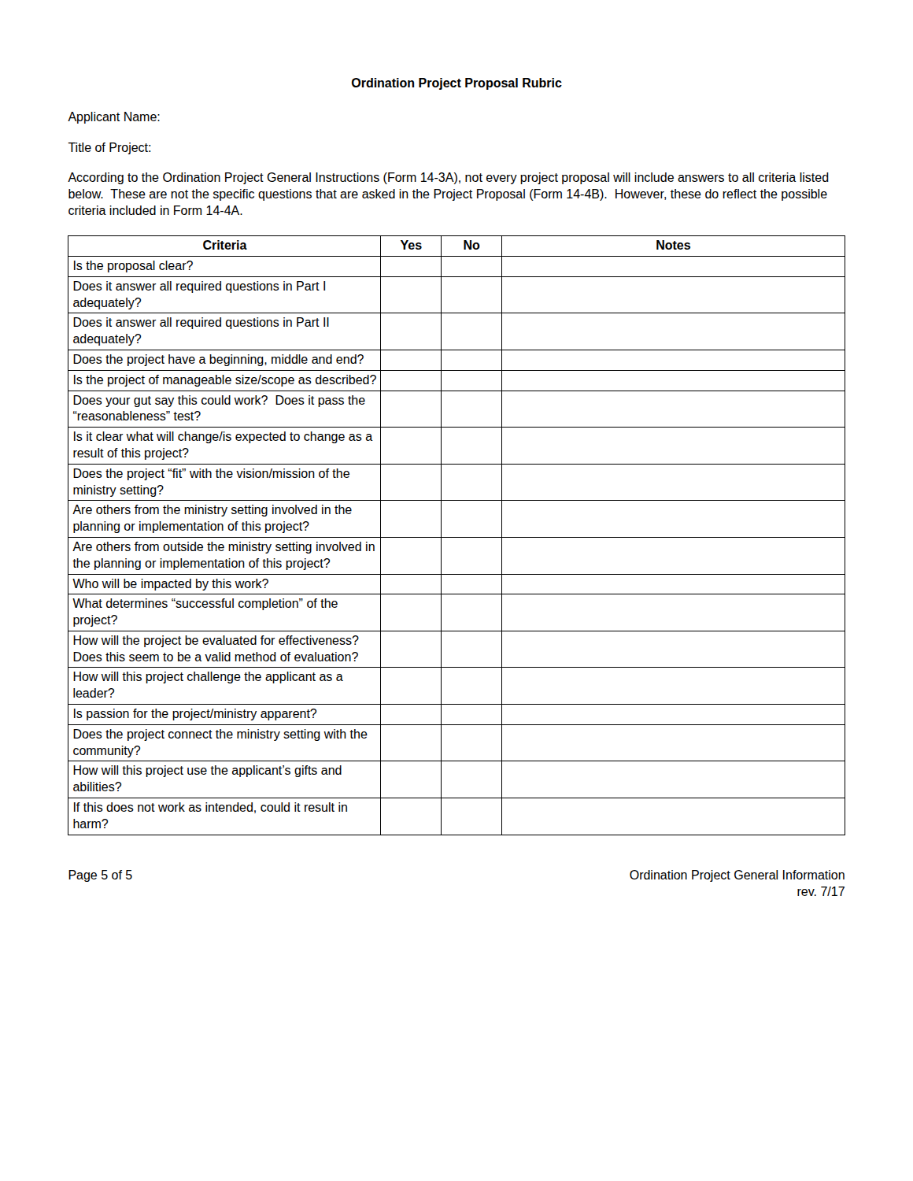Ordination Project Proposal Rubric
Applicant Name:
Title of Project:
According to the Ordination Project General Instructions (Form 14-3A), not every project proposal will include answers to all criteria listed below. These are not the specific questions that are asked in the Project Proposal (Form 14-4B). However, these do reflect the possible criteria included in Form 14-4A.
| Criteria | Yes | No | Notes |
| --- | --- | --- | --- |
| Is the proposal clear? | | | |
| Does it answer all required questions in Part I adequately? | | | |
| Does it answer all required questions in Part II adequately? | | | |
| Does the project have a beginning, middle and end? | | | |
| Is the project of manageable size/scope as described? | | | |
| Does your gut say this could work? Does it pass the “reasonableness” test? | | | |
| Is it clear what will change/is expected to change as a result of this project? | | | |
| Does the project “fit” with the vision/mission of the ministry setting? | | | |
| Are others from the ministry setting involved in the planning or implementation of this project? | | | |
| Are others from outside the ministry setting involved in the planning or implementation of this project? | | | |
| Who will be impacted by this work? | | | |
| What determines “successful completion” of the project? | | | |
| How will the project be evaluated for effectiveness? Does this seem to be a valid method of evaluation? | | | |
| How will this project challenge the applicant as a leader? | | | |
| Is passion for the project/ministry apparent? | | | |
| Does the project connect the ministry setting with the community? | | | |
| How will this project use the applicant’s gifts and abilities? | | | |
| If this does not work as intended, could it result in harm? | | | |
Page 5 of 5
Ordination Project General Information
rev. 7/17